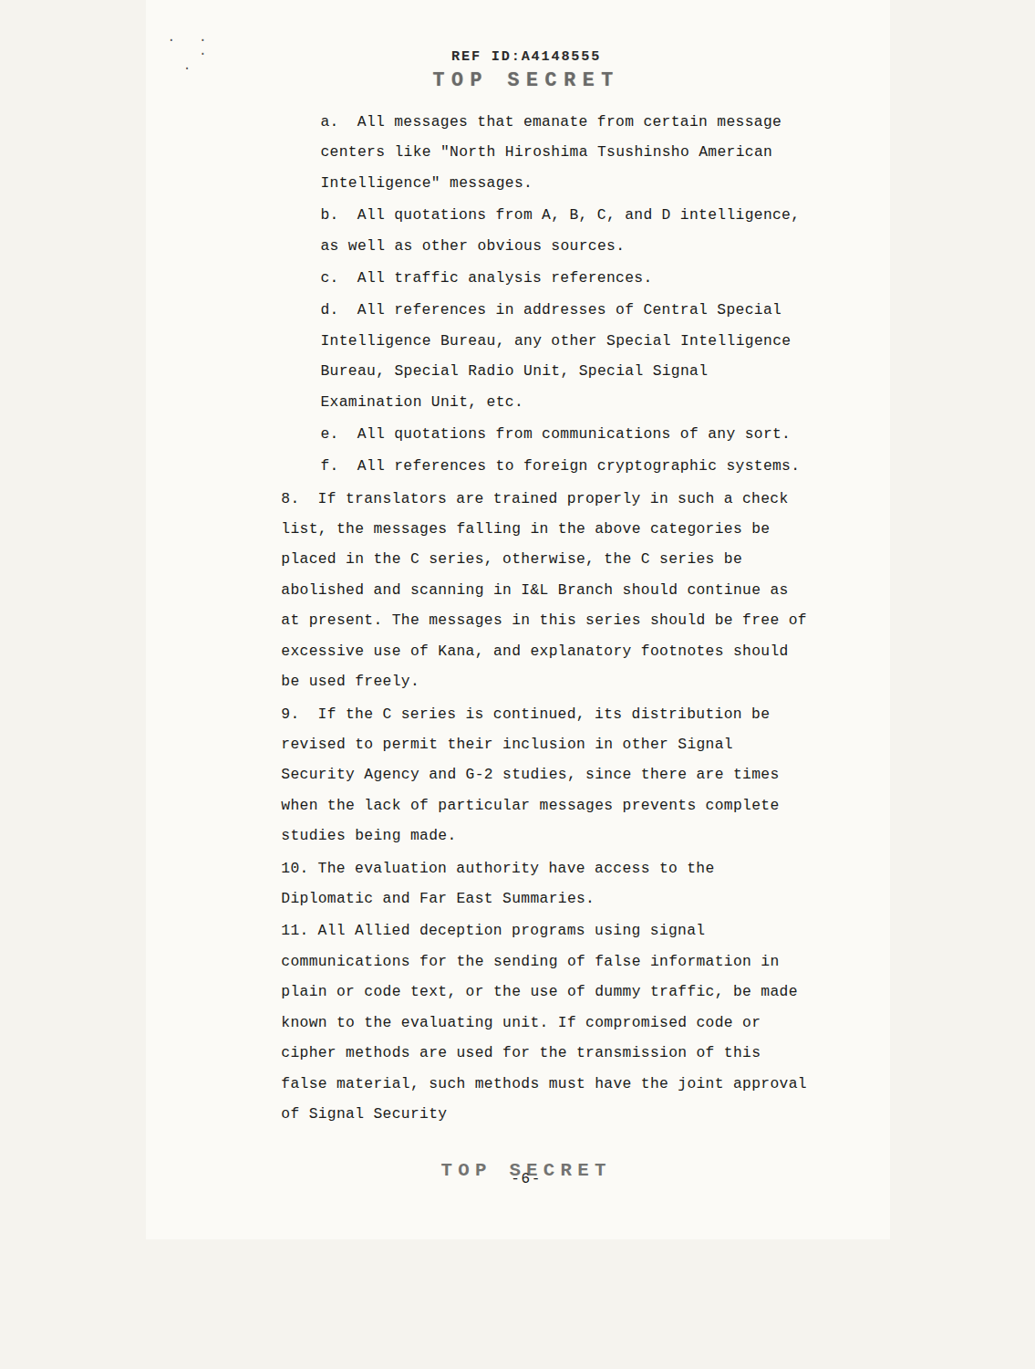. .
.
.
REF ID:A4148555
TOP SECRET
a. All messages that emanate from certain message centers like "North Hiroshima Tsushinsho American Intelligence" messages.
b. All quotations from A, B, C, and D intelligence, as well as other obvious sources.
c. All traffic analysis references.
d. All references in addresses of Central Special Intelligence Bureau, any other Special Intelligence Bureau, Special Radio Unit, Special Signal Examination Unit, etc.
e. All quotations from communications of any sort.
f. All references to foreign cryptographic systems.
8. If translators are trained properly in such a check list, the messages falling in the above categories be placed in the C series, otherwise, the C series be abolished and scanning in I&L Branch should continue as at present. The messages in this series should be free of excessive use of Kana, and explanatory footnotes should be used freely.
9. If the C series is continued, its distribution be revised to permit their inclusion in other Signal Security Agency and G-2 studies, since there are times when the lack of particular messages prevents complete studies being made.
10. The evaluation authority have access to the Diplomatic and Far East Summaries.
11. All Allied deception programs using signal communications for the sending of false information in plain or code text, or the use of dummy traffic, be made known to the evaluating unit. If compromised code or cipher methods are used for the transmission of this false material, such methods must have the joint approval of Signal Security
TOP SECRET
-6-